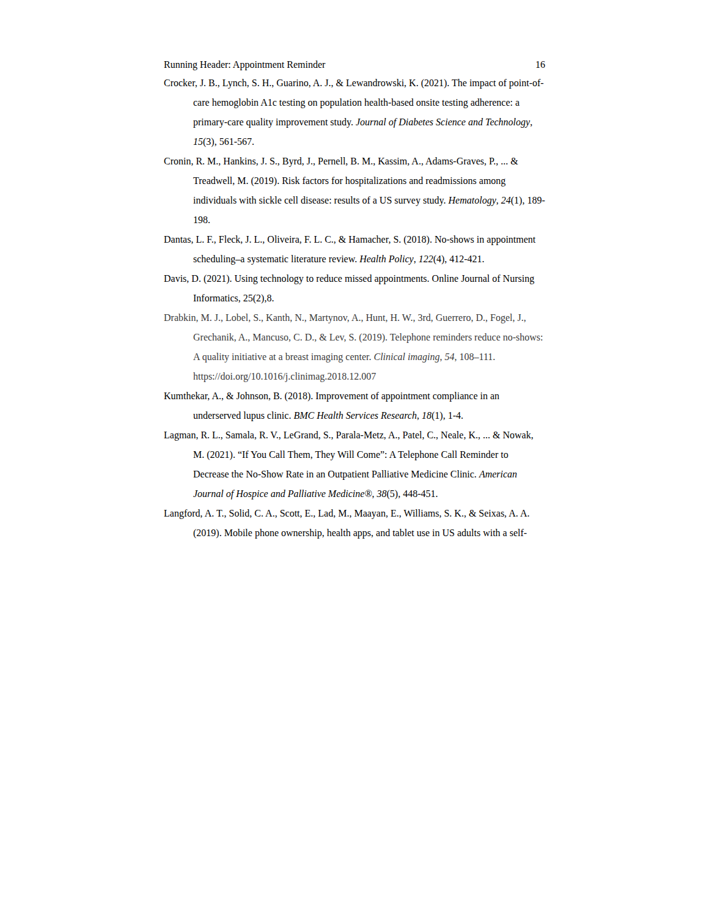Running Header: Appointment Reminder 16
Crocker, J. B., Lynch, S. H., Guarino, A. J., & Lewandrowski, K. (2021). The impact of point-of-care hemoglobin A1c testing on population health-based onsite testing adherence: a primary-care quality improvement study. Journal of Diabetes Science and Technology, 15(3), 561-567.
Cronin, R. M., Hankins, J. S., Byrd, J., Pernell, B. M., Kassim, A., Adams-Graves, P., ... & Treadwell, M. (2019). Risk factors for hospitalizations and readmissions among individuals with sickle cell disease: results of a US survey study. Hematology, 24(1), 189-198.
Dantas, L. F., Fleck, J. L., Oliveira, F. L. C., & Hamacher, S. (2018). No-shows in appointment scheduling–a systematic literature review. Health Policy, 122(4), 412-421.
Davis, D. (2021). Using technology to reduce missed appointments. Online Journal of Nursing Informatics, 25(2),8.
Drabkin, M. J., Lobel, S., Kanth, N., Martynov, A., Hunt, H. W., 3rd, Guerrero, D., Fogel, J., Grechanik, A., Mancuso, C. D., & Lev, S. (2019). Telephone reminders reduce no-shows: A quality initiative at a breast imaging center. Clinical imaging, 54, 108–111. https://doi.org/10.1016/j.clinimag.2018.12.007
Kumthekar, A., & Johnson, B. (2018). Improvement of appointment compliance in an underserved lupus clinic. BMC Health Services Research, 18(1), 1-4.
Lagman, R. L., Samala, R. V., LeGrand, S., Parala-Metz, A., Patel, C., Neale, K., ... & Nowak, M. (2021). “If You Call Them, They Will Come”: A Telephone Call Reminder to Decrease the No-Show Rate in an Outpatient Palliative Medicine Clinic. American Journal of Hospice and Palliative Medicine®, 38(5), 448-451.
Langford, A. T., Solid, C. A., Scott, E., Lad, M., Maayan, E., Williams, S. K., & Seixas, A. A. (2019). Mobile phone ownership, health apps, and tablet use in US adults with a self-